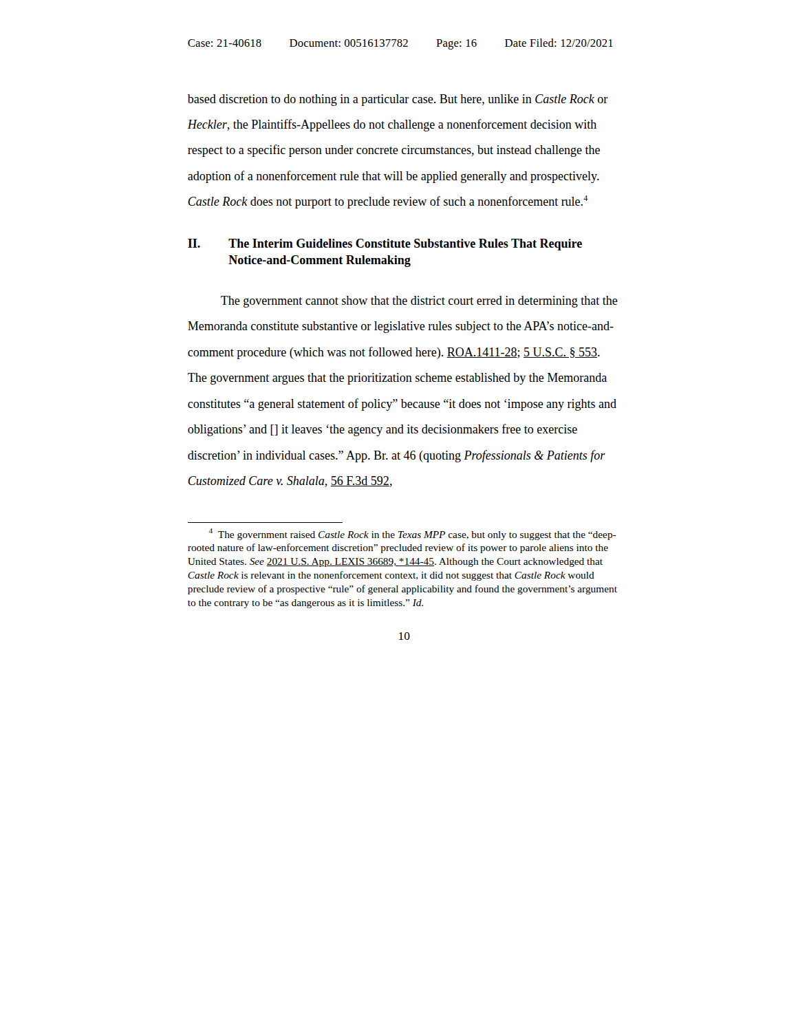Case: 21-40618 Document: 00516137782 Page: 16 Date Filed: 12/20/2021
based discretion to do nothing in a particular case. But here, unlike in Castle Rock or Heckler, the Plaintiffs-Appellees do not challenge a nonenforcement decision with respect to a specific person under concrete circumstances, but instead challenge the adoption of a nonenforcement rule that will be applied generally and prospectively. Castle Rock does not purport to preclude review of such a nonenforcement rule.4
II.
The Interim Guidelines Constitute Substantive Rules That Require Notice-and-Comment Rulemaking
The government cannot show that the district court erred in determining that the Memoranda constitute substantive or legislative rules subject to the APA’s notice-and-comment procedure (which was not followed here). ROA.1411-28; 5 U.S.C. § 553. The government argues that the prioritization scheme established by the Memoranda constitutes “a general statement of policy” because “it does not ‘impose any rights and obligations’ and [] it leaves ‘the agency and its decisionmakers free to exercise discretion’ in individual cases.” App. Br. at 46 (quoting Professionals & Patients for Customized Care v. Shalala, 56 F.3d 592,
4 The government raised Castle Rock in the Texas MPP case, but only to suggest that the “deep-rooted nature of law-enforcement discretion” precluded review of its power to parole aliens into the United States. See 2021 U.S. App. LEXIS 36689, *144-45. Although the Court acknowledged that Castle Rock is relevant in the nonenforcement context, it did not suggest that Castle Rock would preclude review of a prospective “rule” of general applicability and found the government’s argument to the contrary to be “as dangerous as it is limitless.” Id.
10